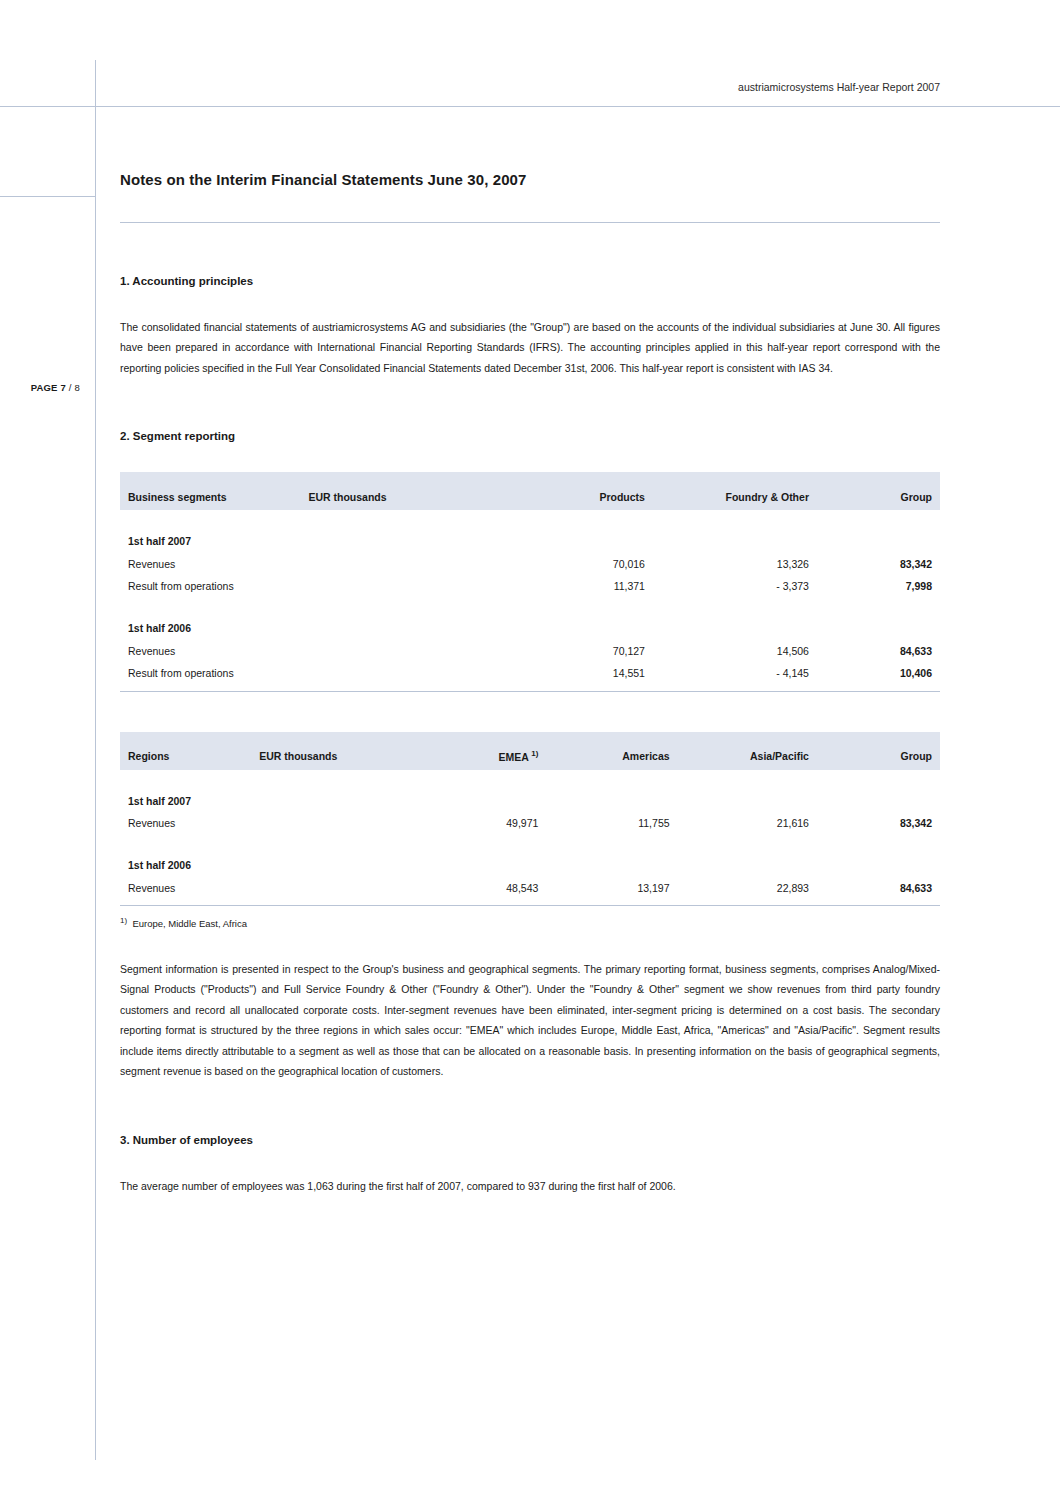PAGE 7 / 8
austriamicrosystems Half-year Report 2007
Notes on the Interim Financial Statements June 30, 2007
1. Accounting principles
The consolidated financial statements of austriamicrosystems AG and subsidiaries (the "Group") are based on the accounts of the individual subsidiaries at June 30. All figures have been prepared in accordance with International Financial Reporting Standards (IFRS). The accounting principles applied in this half-year report correspond with the reporting policies specified in the Full Year Consolidated Financial Statements dated December 31st, 2006. This half-year report is consistent with IAS 34.
2. Segment reporting
| Business segments | EUR thousands | Products | Foundry & Other | Group |
| --- | --- | --- | --- | --- |
| 1st half 2007 | | | |
| Revenues | 70,016 | 13,326 | 83,342 |
| Result from operations | 11,371 | - 3,373 | 7,998 |
| 1st half 2006 | | | |
| Revenues | 70,127 | 14,506 | 84,633 |
| Result from operations | 14,551 | - 4,145 | 10,406 |
| Regions | EUR thousands | EMEA 1) | Americas | Asia/Pacific | Group |
| --- | --- | --- | --- | --- | --- |
| 1st half 2007 | | | | |
| Revenues | 49,971 | 11,755 | 21,616 | 83,342 |
| 1st half 2006 | | | | |
| Revenues | 48,543 | 13,197 | 22,893 | 84,633 |
1) Europe, Middle East, Africa
Segment information is presented in respect to the Group's business and geographical segments. The primary reporting format, business segments, comprises Analog/Mixed-Signal Products ("Products") and Full Service Foundry & Other ("Foundry & Other"). Under the "Foundry & Other" segment we show revenues from third party foundry customers and record all unallocated corporate costs. Inter-segment revenues have been eliminated, inter-segment pricing is determined on a cost basis. The secondary reporting format is structured by the three regions in which sales occur: "EMEA" which includes Europe, Middle East, Africa, "Americas" and "Asia/Pacific". Segment results include items directly attributable to a segment as well as those that can be allocated on a reasonable basis. In presenting information on the basis of geographical segments, segment revenue is based on the geographical location of customers.
3. Number of employees
The average number of employees was 1,063 during the first half of 2007, compared to 937 during the first half of 2006.